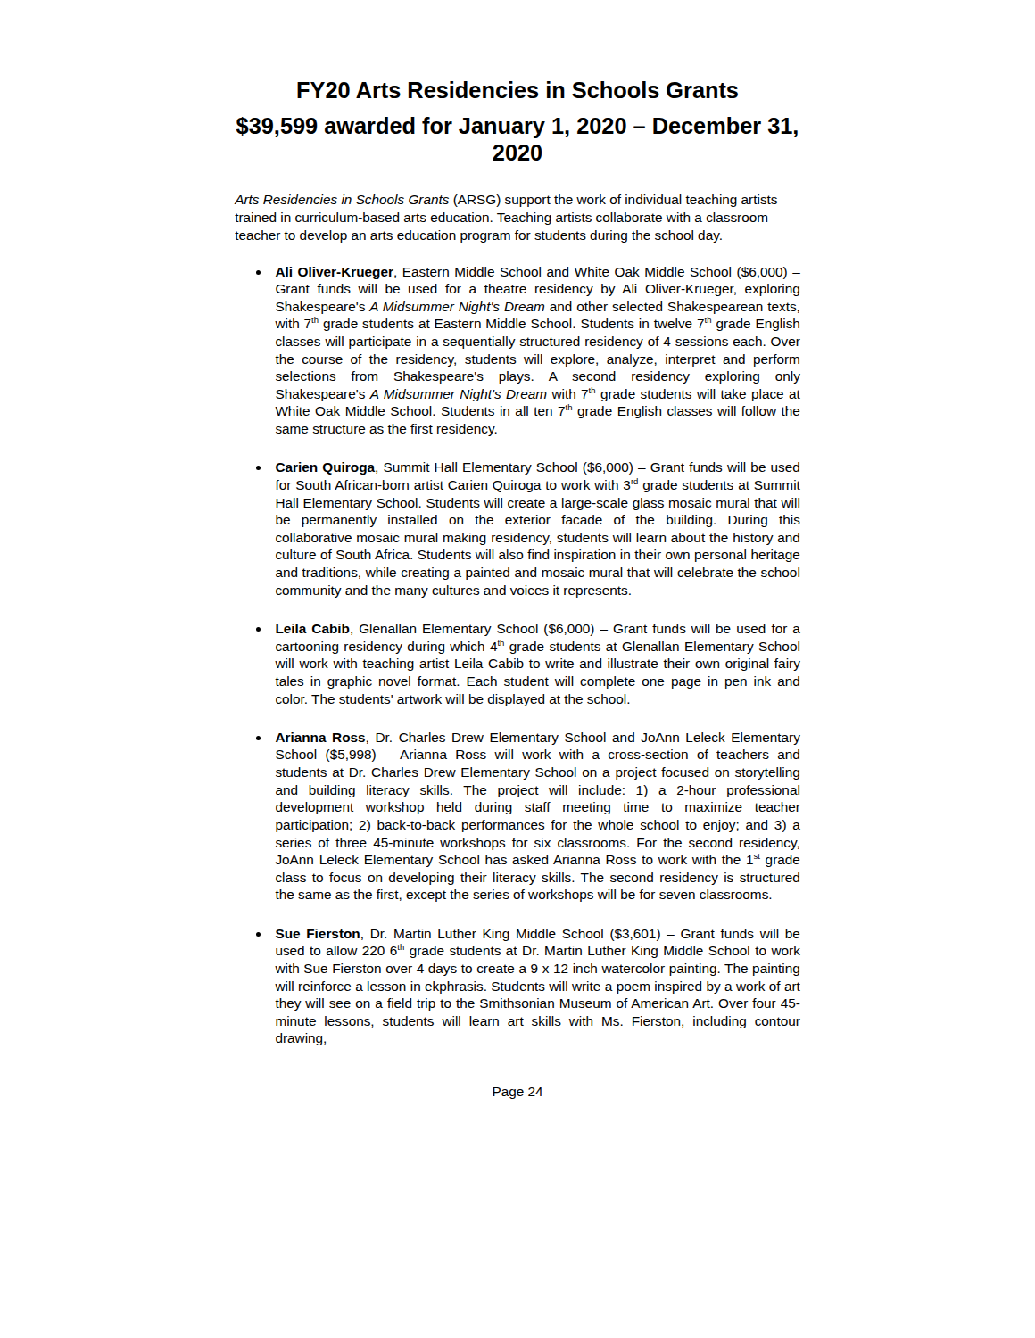FY20 Arts Residencies in Schools Grants
$39,599 awarded for January 1, 2020 – December 31, 2020
Arts Residencies in Schools Grants (ARSG) support the work of individual teaching artists trained in curriculum-based arts education. Teaching artists collaborate with a classroom teacher to develop an arts education program for students during the school day.
Ali Oliver-Krueger, Eastern Middle School and White Oak Middle School ($6,000) – Grant funds will be used for a theatre residency by Ali Oliver-Krueger, exploring Shakespeare's A Midsummer Night's Dream and other selected Shakespearean texts, with 7th grade students at Eastern Middle School. Students in twelve 7th grade English classes will participate in a sequentially structured residency of 4 sessions each. Over the course of the residency, students will explore, analyze, interpret and perform selections from Shakespeare's plays. A second residency exploring only Shakespeare's A Midsummer Night's Dream with 7th grade students will take place at White Oak Middle School. Students in all ten 7th grade English classes will follow the same structure as the first residency.
Carien Quiroga, Summit Hall Elementary School ($6,000) – Grant funds will be used for South African-born artist Carien Quiroga to work with 3rd grade students at Summit Hall Elementary School. Students will create a large-scale glass mosaic mural that will be permanently installed on the exterior facade of the building. During this collaborative mosaic mural making residency, students will learn about the history and culture of South Africa. Students will also find inspiration in their own personal heritage and traditions, while creating a painted and mosaic mural that will celebrate the school community and the many cultures and voices it represents.
Leila Cabib, Glenallan Elementary School ($6,000) – Grant funds will be used for a cartooning residency during which 4th grade students at Glenallan Elementary School will work with teaching artist Leila Cabib to write and illustrate their own original fairy tales in graphic novel format. Each student will complete one page in pen ink and color. The students' artwork will be displayed at the school.
Arianna Ross, Dr. Charles Drew Elementary School and JoAnn Leleck Elementary School ($5,998) – Arianna Ross will work with a cross-section of teachers and students at Dr. Charles Drew Elementary School on a project focused on storytelling and building literacy skills. The project will include: 1) a 2-hour professional development workshop held during staff meeting time to maximize teacher participation; 2) back-to-back performances for the whole school to enjoy; and 3) a series of three 45-minute workshops for six classrooms. For the second residency, JoAnn Leleck Elementary School has asked Arianna Ross to work with the 1st grade class to focus on developing their literacy skills. The second residency is structured the same as the first, except the series of workshops will be for seven classrooms.
Sue Fierston, Dr. Martin Luther King Middle School ($3,601) – Grant funds will be used to allow 220 6th grade students at Dr. Martin Luther King Middle School to work with Sue Fierston over 4 days to create a 9 x 12 inch watercolor painting. The painting will reinforce a lesson in ekphrasis. Students will write a poem inspired by a work of art they will see on a field trip to the Smithsonian Museum of American Art. Over four 45-minute lessons, students will learn art skills with Ms. Fierston, including contour drawing,
Page 24